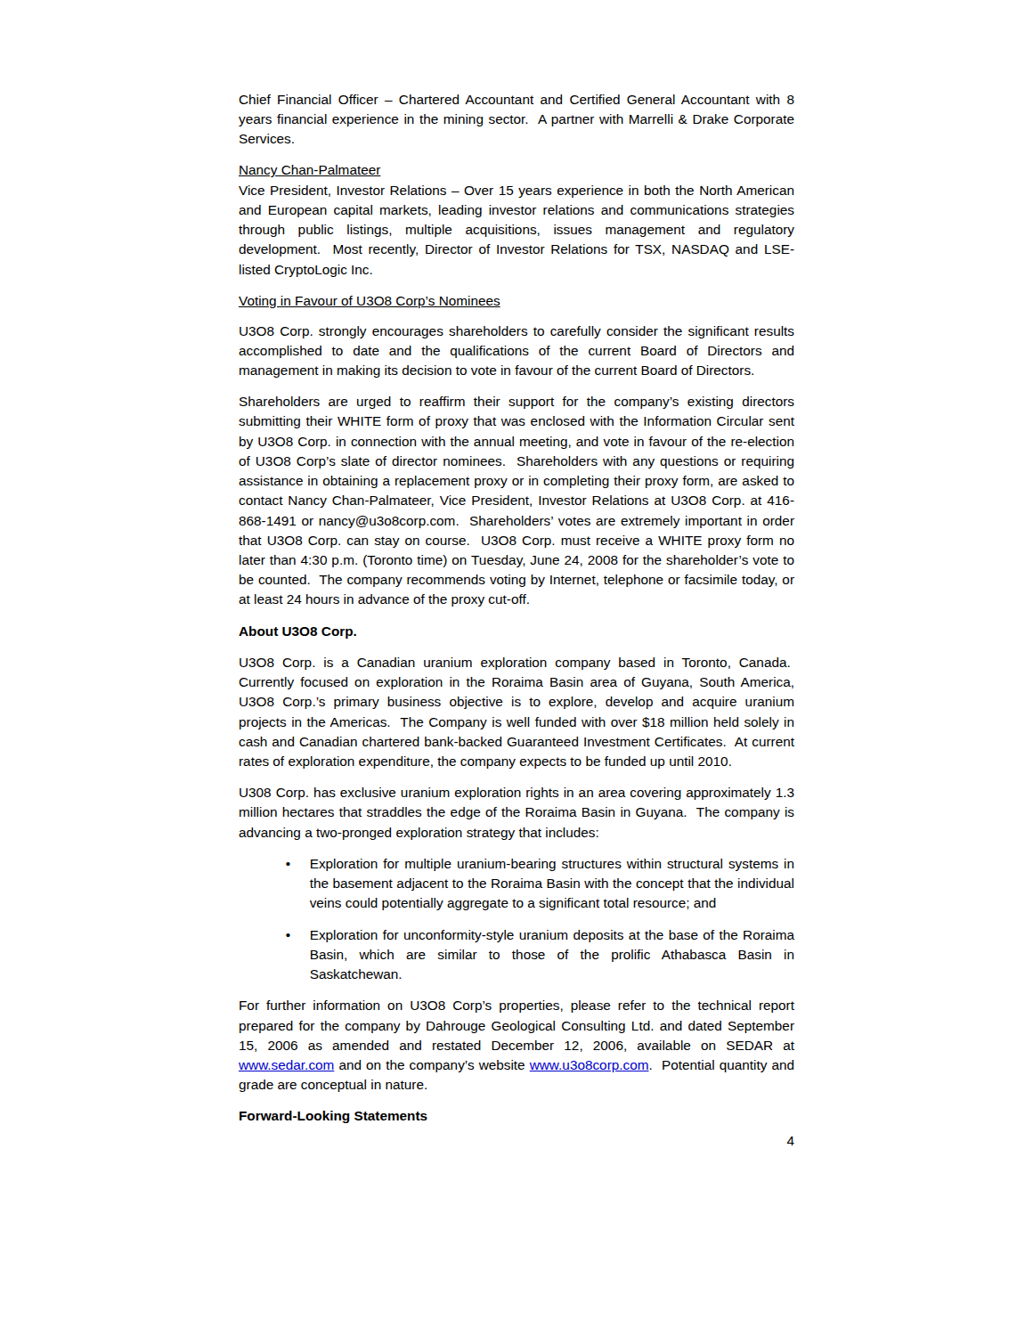Chief Financial Officer – Chartered Accountant and Certified General Accountant with 8 years financial experience in the mining sector. A partner with Marrelli & Drake Corporate Services.
Nancy Chan-Palmateer
Vice President, Investor Relations – Over 15 years experience in both the North American and European capital markets, leading investor relations and communications strategies through public listings, multiple acquisitions, issues management and regulatory development. Most recently, Director of Investor Relations for TSX, NASDAQ and LSE-listed CryptoLogic Inc.
Voting in Favour of U3O8 Corp’s Nominees
U3O8 Corp. strongly encourages shareholders to carefully consider the significant results accomplished to date and the qualifications of the current Board of Directors and management in making its decision to vote in favour of the current Board of Directors.
Shareholders are urged to reaffirm their support for the company’s existing directors submitting their WHITE form of proxy that was enclosed with the Information Circular sent by U3O8 Corp. in connection with the annual meeting, and vote in favour of the re-election of U3O8 Corp’s slate of director nominees. Shareholders with any questions or requiring assistance in obtaining a replacement proxy or in completing their proxy form, are asked to contact Nancy Chan-Palmateer, Vice President, Investor Relations at U3O8 Corp. at 416-868-1491 or nancy@u3o8corp.com. Shareholders’ votes are extremely important in order that U3O8 Corp. can stay on course. U3O8 Corp. must receive a WHITE proxy form no later than 4:30 p.m. (Toronto time) on Tuesday, June 24, 2008 for the shareholder’s vote to be counted. The company recommends voting by Internet, telephone or facsimile today, or at least 24 hours in advance of the proxy cut-off.
About U3O8 Corp.
U3O8 Corp. is a Canadian uranium exploration company based in Toronto, Canada. Currently focused on exploration in the Roraima Basin area of Guyana, South America, U3O8 Corp.’s primary business objective is to explore, develop and acquire uranium projects in the Americas. The Company is well funded with over $18 million held solely in cash and Canadian chartered bank-backed Guaranteed Investment Certificates. At current rates of exploration expenditure, the company expects to be funded up until 2010.
U308 Corp. has exclusive uranium exploration rights in an area covering approximately 1.3 million hectares that straddles the edge of the Roraima Basin in Guyana. The company is advancing a two-pronged exploration strategy that includes:
Exploration for multiple uranium-bearing structures within structural systems in the basement adjacent to the Roraima Basin with the concept that the individual veins could potentially aggregate to a significant total resource; and
Exploration for unconformity-style uranium deposits at the base of the Roraima Basin, which are similar to those of the prolific Athabasca Basin in Saskatchewan.
For further information on U3O8 Corp’s properties, please refer to the technical report prepared for the company by Dahrouge Geological Consulting Ltd. and dated September 15, 2006 as amended and restated December 12, 2006, available on SEDAR at www.sedar.com and on the company’s website www.u3o8corp.com. Potential quantity and grade are conceptual in nature.
Forward-Looking Statements
4